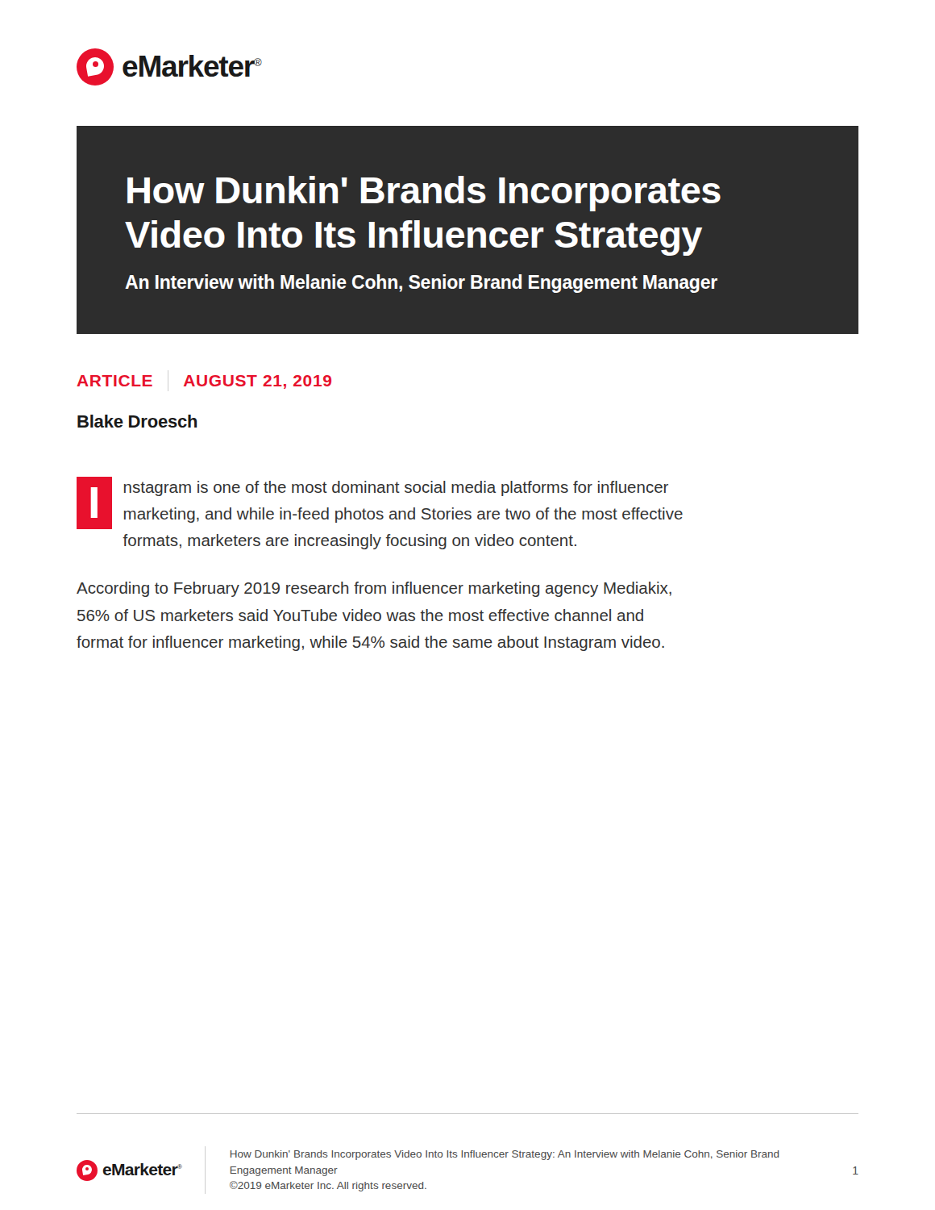eMarketer®
How Dunkin' Brands Incorporates Video Into Its Influencer Strategy
An Interview with Melanie Cohn, Senior Brand Engagement Manager
ARTICLE AUGUST 21, 2019
Blake Droesch
Instagram is one of the most dominant social media platforms for influencer marketing, and while in-feed photos and Stories are two of the most effective formats, marketers are increasingly focusing on video content.
According to February 2019 research from influencer marketing agency Mediakix, 56% of US marketers said YouTube video was the most effective channel and format for influencer marketing, while 54% said the same about Instagram video.
eMarketer®
How Dunkin' Brands Incorporates Video Into Its Influencer Strategy: An Interview with Melanie Cohn, Senior Brand Engagement Manager
©2019 eMarketer Inc. All rights reserved.
1